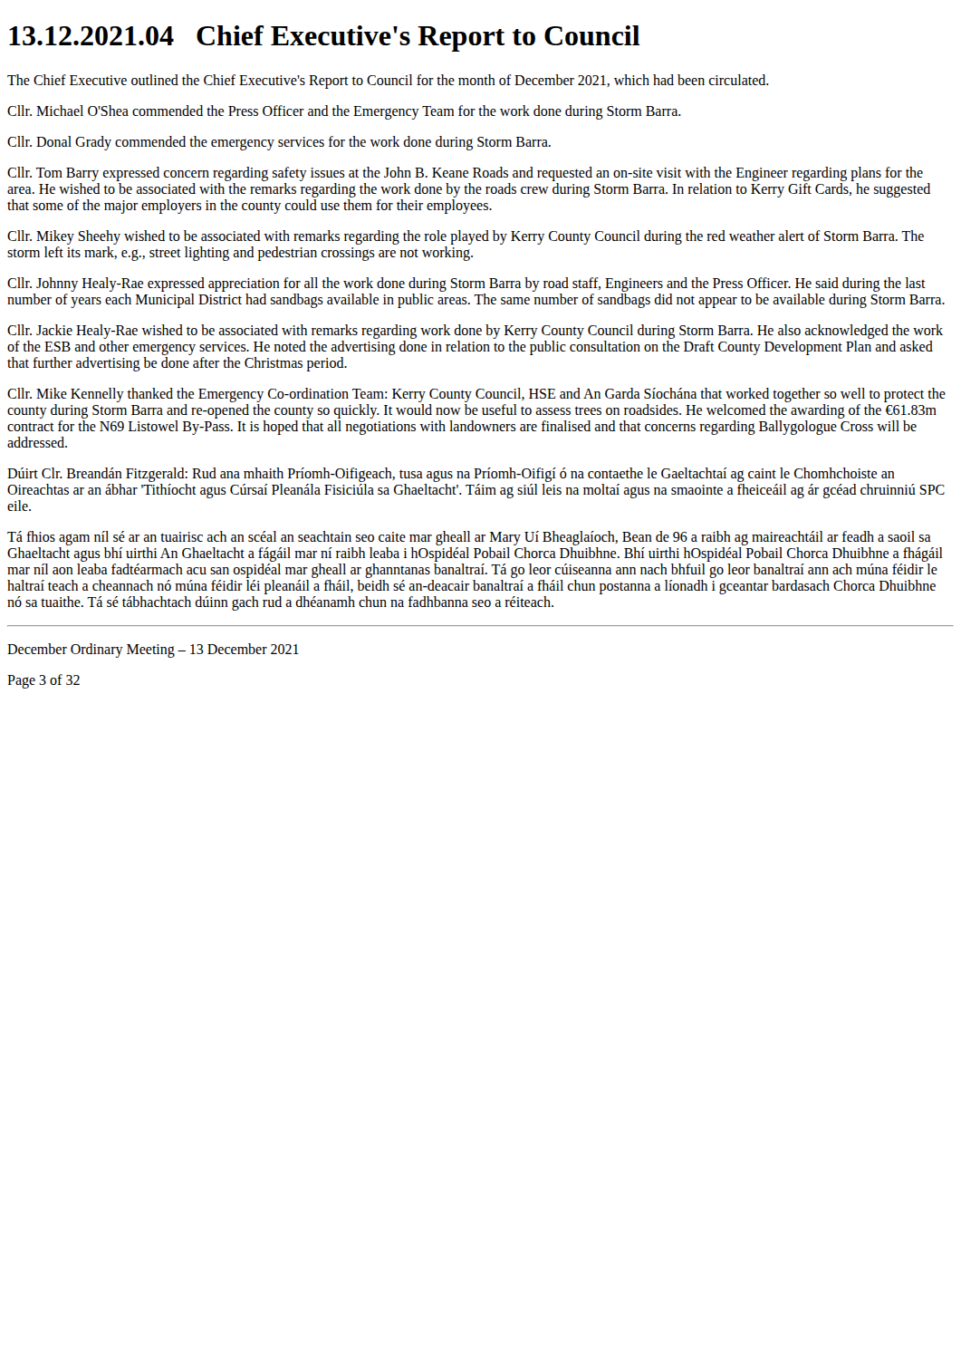13.12.2021.04 Chief Executive's Report to Council
The Chief Executive outlined the Chief Executive's Report to Council for the month of December 2021, which had been circulated.
Cllr. Michael O'Shea commended the Press Officer and the Emergency Team for the work done during Storm Barra.
Cllr. Donal Grady commended the emergency services for the work done during Storm Barra.
Cllr. Tom Barry expressed concern regarding safety issues at the John B. Keane Roads and requested an on-site visit with the Engineer regarding plans for the area. He wished to be associated with the remarks regarding the work done by the roads crew during Storm Barra. In relation to Kerry Gift Cards, he suggested that some of the major employers in the county could use them for their employees.
Cllr. Mikey Sheehy wished to be associated with remarks regarding the role played by Kerry County Council during the red weather alert of Storm Barra. The storm left its mark, e.g., street lighting and pedestrian crossings are not working.
Cllr. Johnny Healy-Rae expressed appreciation for all the work done during Storm Barra by road staff, Engineers and the Press Officer. He said during the last number of years each Municipal District had sandbags available in public areas. The same number of sandbags did not appear to be available during Storm Barra.
Cllr. Jackie Healy-Rae wished to be associated with remarks regarding work done by Kerry County Council during Storm Barra. He also acknowledged the work of the ESB and other emergency services. He noted the advertising done in relation to the public consultation on the Draft County Development Plan and asked that further advertising be done after the Christmas period.
Cllr. Mike Kennelly thanked the Emergency Co-ordination Team: Kerry County Council, HSE and An Garda Síochána that worked together so well to protect the county during Storm Barra and re-opened the county so quickly. It would now be useful to assess trees on roadsides. He welcomed the awarding of the €61.83m contract for the N69 Listowel By-Pass. It is hoped that all negotiations with landowners are finalised and that concerns regarding Ballygologue Cross will be addressed.
Dúirt Clr. Breandán Fitzgerald: Rud ana mhaith Príomh-Oifigeach, tusa agus na Príomh-Oifigí ó na contaethe le Gaeltachtaí ag caint le Chomhchoiste an Oireachtas ar an ábhar 'Tithíocht agus Cúrsaí Pleanála Fisiciúla sa Ghaeltacht'. Táim ag siúl leis na moltaí agus na smaointe a fheiceáil ag ár gcéad chruinniú SPC eile.
Tá fhios agam níl sé ar an tuairisc ach an scéal an seachtain seo caite mar gheall ar Mary Uí Bheaglaíoch, Bean de 96 a raibh ag maireachtáil ar feadh a saoil sa Ghaeltacht agus bhí uirthi An Ghaeltacht a fágáil mar ní raibh leaba i hOspidéal Pobail Chorca Dhuibhne. Bhí uirthi hOspidéal Pobail Chorca Dhuibhne a fhágáil mar níl aon leaba fadtéarmach acu san ospidéal mar gheall ar ghanntanas banaltraí. Tá go leor cúiseanna ann nach bhfuil go leor banaltraí ann ach múna féidir le haltraí teach a cheannach nó múna féidir léi pleanáil a fháil, beidh sé an-deacair banaltraí a fháil chun postanna a líonadh i gceantar bardasach Chorca Dhuibhne nó sa tuaithe. Tá sé tábhachtach dúinn gach rud a dhéanamh chun na fadhbanna seo a réiteach.
December Ordinary Meeting – 13 December 2021
Page 3 of 32